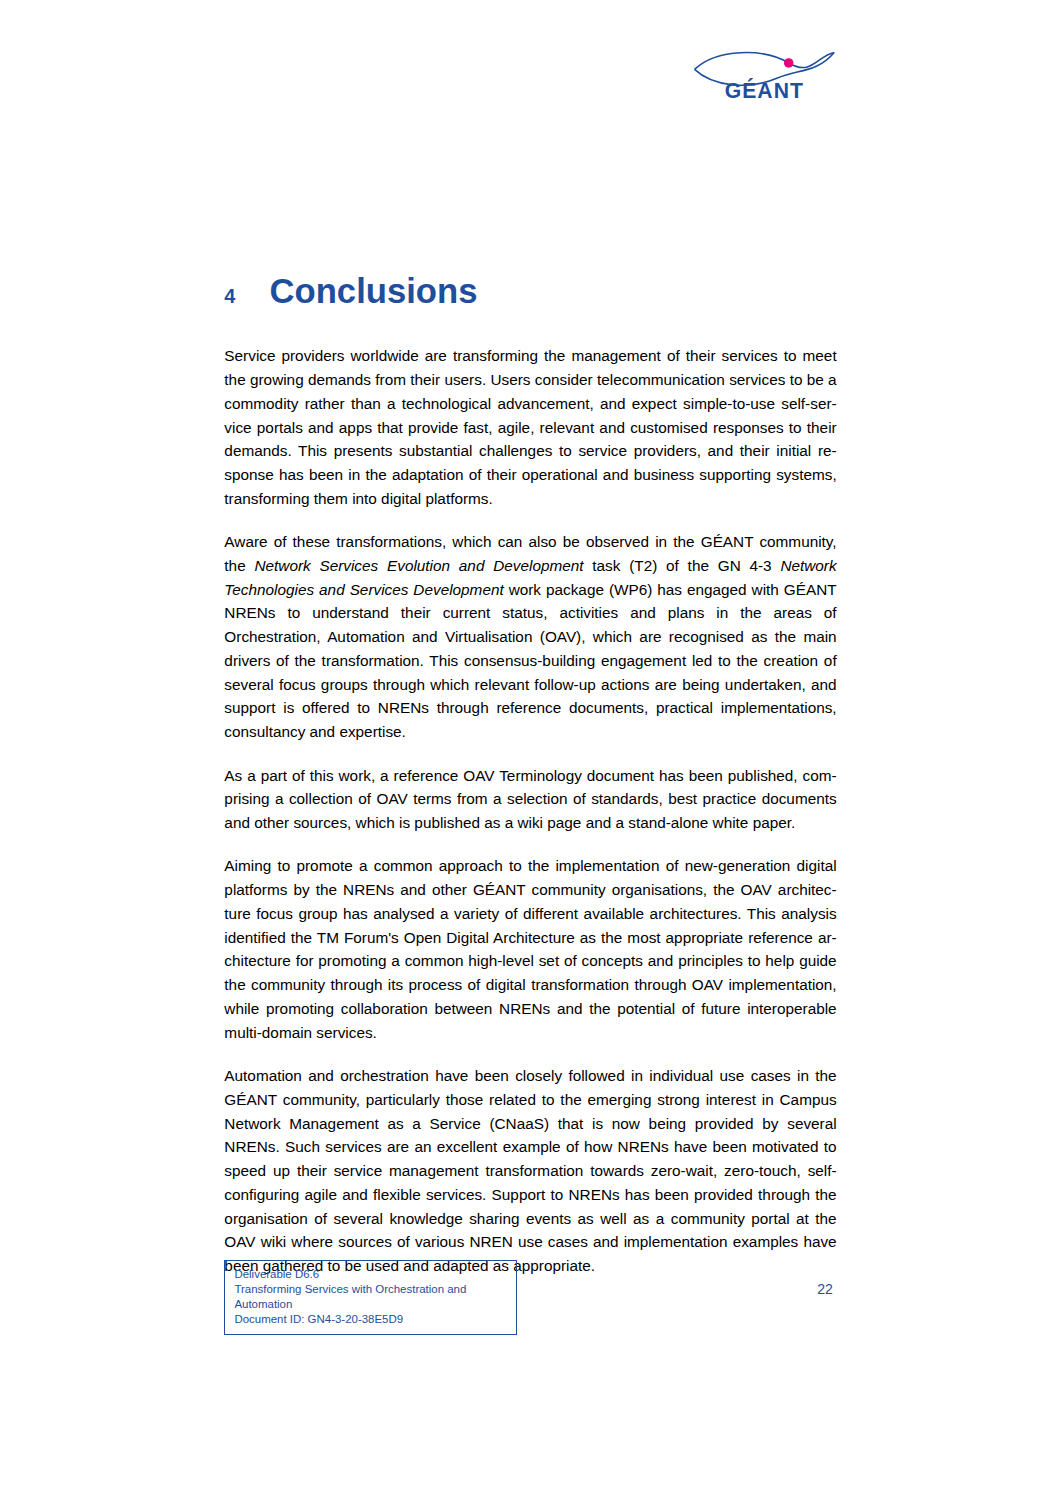GÉANT
4 Conclusions
Service providers worldwide are transforming the management of their services to meet the growing demands from their users. Users consider telecommunication services to be a commodity rather than a technological advancement, and expect simple-to-use self-service portals and apps that provide fast, agile, relevant and customised responses to their demands. This presents substantial challenges to service providers, and their initial response has been in the adaptation of their operational and business supporting systems, transforming them into digital platforms.
Aware of these transformations, which can also be observed in the GÉANT community, the Network Services Evolution and Development task (T2) of the GN 4-3 Network Technologies and Services Development work package (WP6) has engaged with GÉANT NRENs to understand their current status, activities and plans in the areas of Orchestration, Automation and Virtualisation (OAV), which are recognised as the main drivers of the transformation. This consensus-building engagement led to the creation of several focus groups through which relevant follow-up actions are being undertaken, and support is offered to NRENs through reference documents, practical implementations, consultancy and expertise.
As a part of this work, a reference OAV Terminology document has been published, comprising a collection of OAV terms from a selection of standards, best practice documents and other sources, which is published as a wiki page and a stand-alone white paper.
Aiming to promote a common approach to the implementation of new-generation digital platforms by the NRENs and other GÉANT community organisations, the OAV architecture focus group has analysed a variety of different available architectures. This analysis identified the TM Forum's Open Digital Architecture as the most appropriate reference architecture for promoting a common high-level set of concepts and principles to help guide the community through its process of digital transformation through OAV implementation, while promoting collaboration between NRENs and the potential of future interoperable multi-domain services.
Automation and orchestration have been closely followed in individual use cases in the GÉANT community, particularly those related to the emerging strong interest in Campus Network Management as a Service (CNaaS) that is now being provided by several NRENs. Such services are an excellent example of how NRENs have been motivated to speed up their service management transformation towards zero-wait, zero-touch, self-configuring agile and flexible services. Support to NRENs has been provided through the organisation of several knowledge sharing events as well as a community portal at the OAV wiki where sources of various NREN use cases and implementation examples have been gathered to be used and adapted as appropriate.
Deliverable D6.6
Transforming Services with Orchestration and Automation
Document ID: GN4-3-20-38E5D9
22